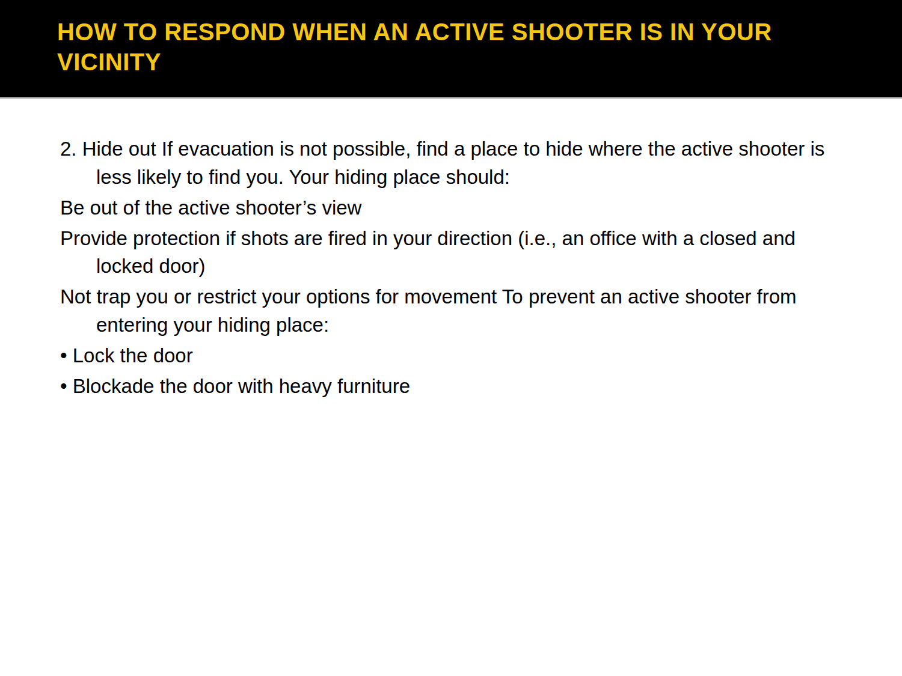How to Respond When an Active Shooter is in Your Vicinity
2. Hide out If evacuation is not possible, find a place to hide where the active shooter is less likely to find you. Your hiding place should:
Be out of the active shooter’s view
Provide protection if shots are fired in your direction (i.e., an office with a closed and locked door)
Not trap you or restrict your options for movement To prevent an active shooter from entering your hiding place:
• Lock the door
• Blockade the door with heavy furniture